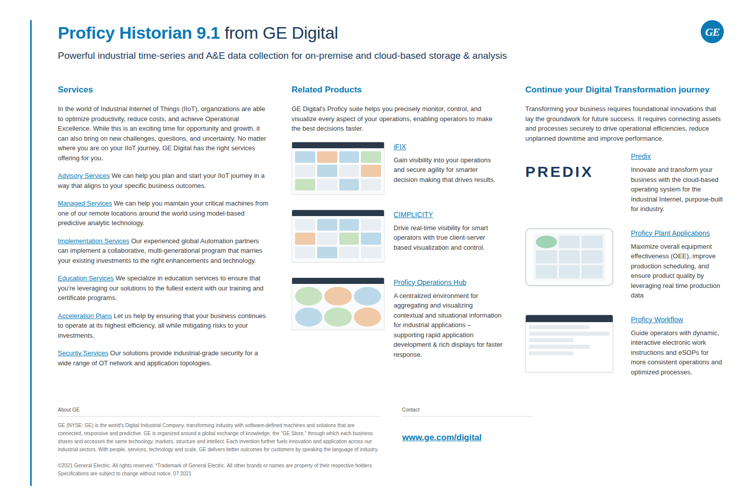GE
Proficy Historian 9.1 from GE Digital
Powerful industrial time-series and A&E data collection for on-premise and cloud-based storage & analysis
Services
In the world of Industrial Internet of Things (IIoT), organizations are able to optimize productivity, reduce costs, and achieve Operational Excellence. While this is an exciting time for opportunity and growth, it can also bring on new challenges, questions, and uncertainty. No matter where you are on your IIoT journey, GE Digital has the right services offering for you.
Advisory Services We can help you plan and start your IIoT journey in a way that aligns to your specific business outcomes.
Managed Services We can help you maintain your critical machines from one of our remote locations around the world using model-based predictive analytic technology.
Implementation Services Our experienced global Automation partners can implement a collaborative, multi-generational program that marries your existing investments to the right enhancements and technology.
Education Services We specialize in education services to ensure that you're leveraging our solutions to the fullest extent with our training and certificate programs.
Acceleration Plans Let us help by ensuring that your business continues to operate at its highest efficiency, all while mitigating risks to your investments.
Security Services Our solutions provide industrial-grade security for a wide range of OT network and application topologies.
Related Products
GE Digital's Proficy suite helps you precisely monitor, control, and visualize every aspect of your operations, enabling operators to make the best decisions faster.
iFIX
Gain visibility into your operations and secure agility for smarter decision making that drives results.
CIMPLICITY
Drive real-time visibility for smart operators with true client-server based visualization and control.
Proficy Operations Hub
A centralized environment for aggregating and visualizing contextual and situational information for industrial applications – supporting rapid application development & rich displays for faster response.
Continue your Digital Transformation journey
Transforming your business requires foundational innovations that lay the groundwork for future success. It requires connecting assets and processes securely to drive operational efficiencies, reduce unplanned downtime and improve performance.
PREDIX
Predix
Innovate and transform your business with the cloud-based operating system for the Industrial Internet, purpose-built for industry.
Proficy Plant Applications
Maximize overall equipment effectiveness (OEE), improve production scheduling, and ensure product quality by leveraging real time production data
Proficy Workflow
Guide operators with dynamic, interactive electronic work instructions and eSOPs for more consistent operations and optimized processes.
About GE
GE (NYSE: GE) is the world's Digital Industrial Company, transforming industry with software-defined machines and solutions that are connected, responsive and predictive. GE is organized around a global exchange of knowledge, the "GE Store," through which each business shares and accesses the same technology, markets, structure and intellect. Each invention further fuels innovation and application across our industrial sectors. With people, services, technology and scale, GE delivers better outcomes for customers by speaking the language of industry.
©2021 General Electric. All rights reserved. *Trademark of General Electric. All other brands or names are property of their respective holders.
Specifications are subject to change without notice. 07 2021
Contact www.ge.com/digital